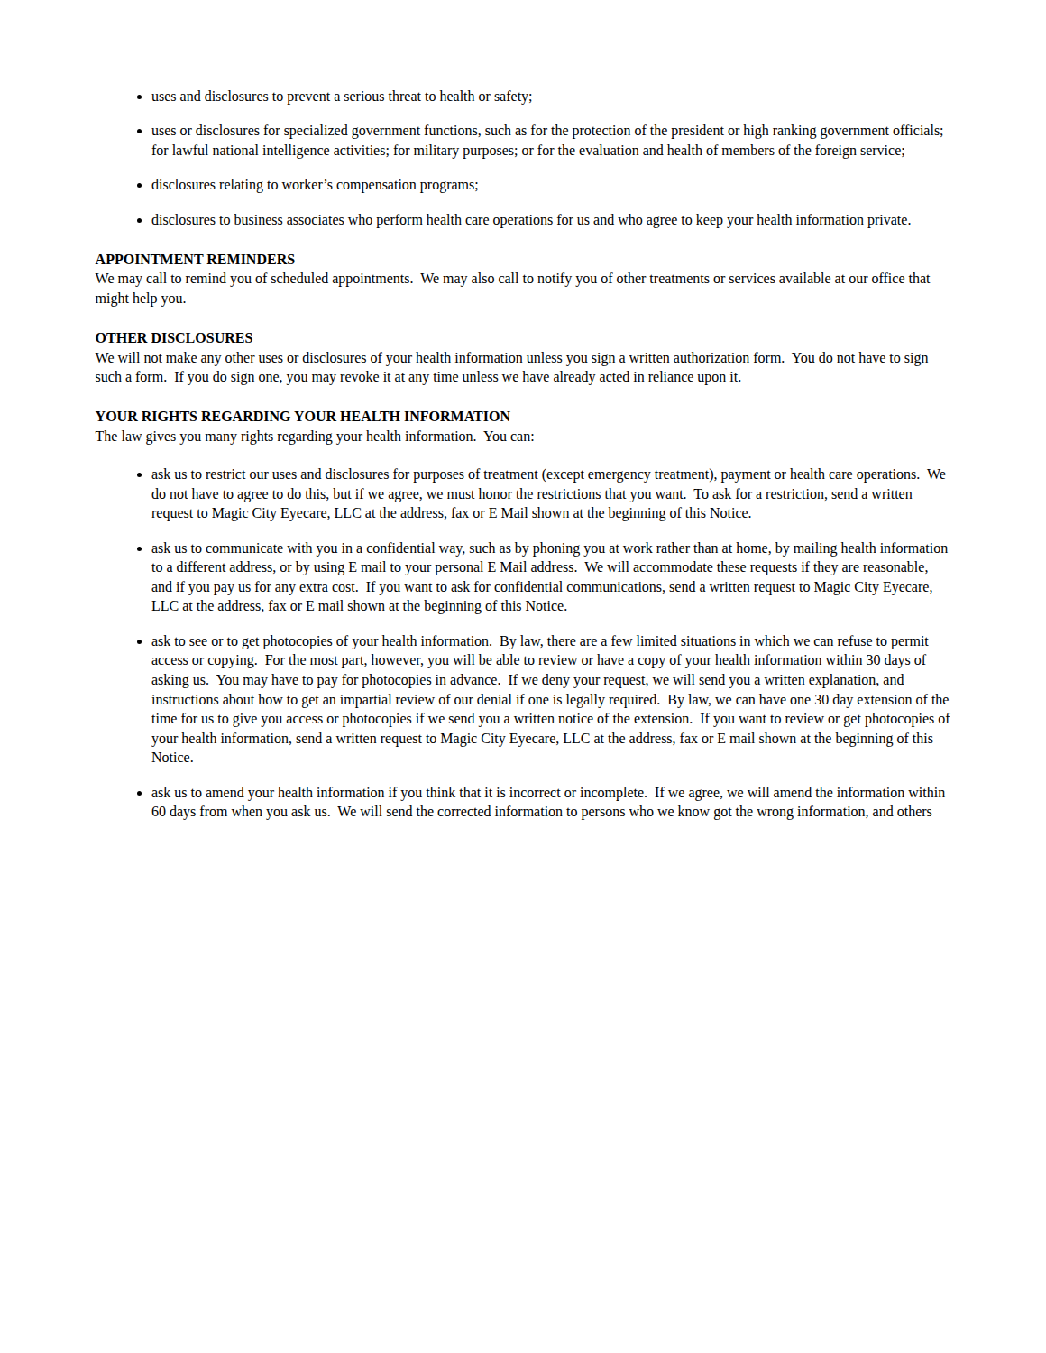uses and disclosures to prevent a serious threat to health or safety;
uses or disclosures for specialized government functions, such as for the protection of the president or high ranking government officials; for lawful national intelligence activities; for military purposes; or for the evaluation and health of members of the foreign service;
disclosures relating to worker’s compensation programs;
disclosures to business associates who perform health care operations for us and who agree to keep your health information private.
Appointment Reminders
We may call to remind you of scheduled appointments. We may also call to notify you of other treatments or services available at our office that might help you.
Other Disclosures
We will not make any other uses or disclosures of your health information unless you sign a written authorization form. You do not have to sign such a form. If you do sign one, you may revoke it at any time unless we have already acted in reliance upon it.
Your Rights Regarding Your Health Information
The law gives you many rights regarding your health information. You can:
ask us to restrict our uses and disclosures for purposes of treatment (except emergency treatment), payment or health care operations. We do not have to agree to do this, but if we agree, we must honor the restrictions that you want. To ask for a restriction, send a written request to Magic City Eyecare, LLC at the address, fax or E Mail shown at the beginning of this Notice.
ask us to communicate with you in a confidential way, such as by phoning you at work rather than at home, by mailing health information to a different address, or by using E mail to your personal E Mail address. We will accommodate these requests if they are reasonable, and if you pay us for any extra cost. If you want to ask for confidential communications, send a written request to Magic City Eyecare, LLC at the address, fax or E mail shown at the beginning of this Notice.
ask to see or to get photocopies of your health information. By law, there are a few limited situations in which we can refuse to permit access or copying. For the most part, however, you will be able to review or have a copy of your health information within 30 days of asking us. You may have to pay for photocopies in advance. If we deny your request, we will send you a written explanation, and instructions about how to get an impartial review of our denial if one is legally required. By law, we can have one 30 day extension of the time for us to give you access or photocopies if we send you a written notice of the extension. If you want to review or get photocopies of your health information, send a written request to Magic City Eyecare, LLC at the address, fax or E mail shown at the beginning of this Notice.
ask us to amend your health information if you think that it is incorrect or incomplete. If we agree, we will amend the information within 60 days from when you ask us. We will send the corrected information to persons who we know got the wrong information, and others